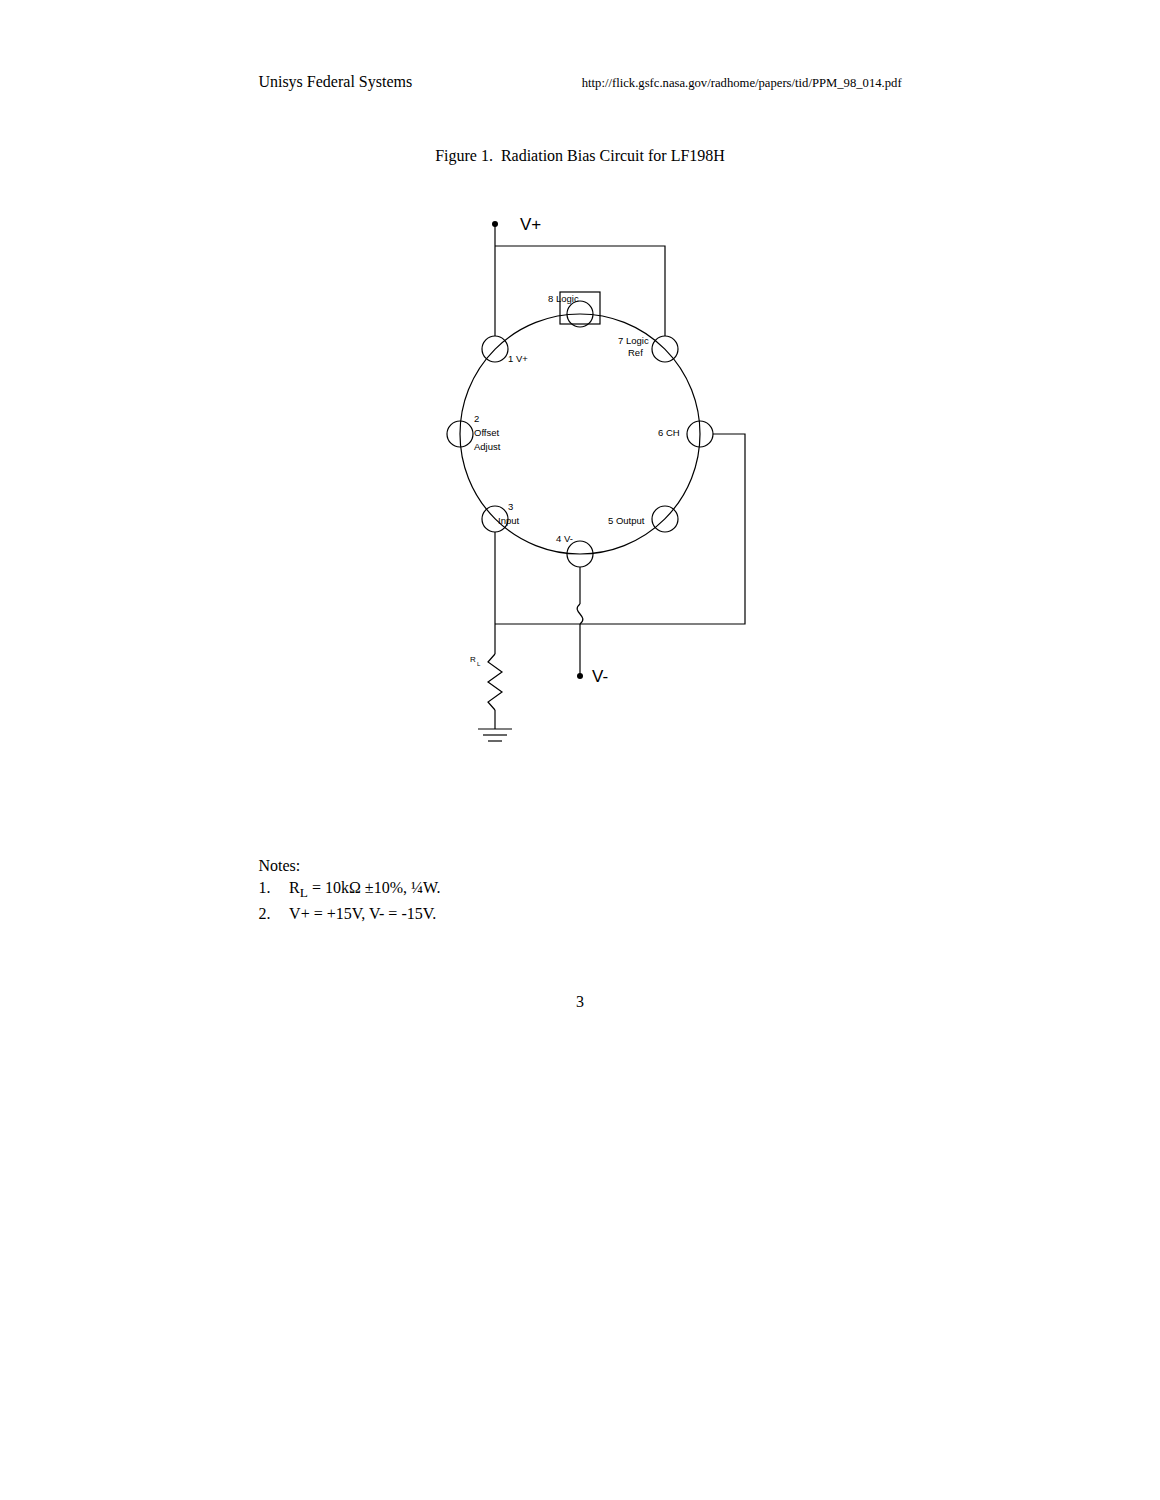Unisys Federal Systems
http://flick.gsfc.nasa.gov/radhome/papers/tid/PPM_98_014.pdf
Figure 1. Radiation Bias Circuit for LF198H
V+ V- 8 Logic 1 V+ 7 Logic Ref 2 Offset Adjust 6 CH 3 Input 5 Output 4 V- R L
Notes:
1. RL = 10kΩ ±10%, ¼W.
2. V+ = +15V, V- = -15V.
3